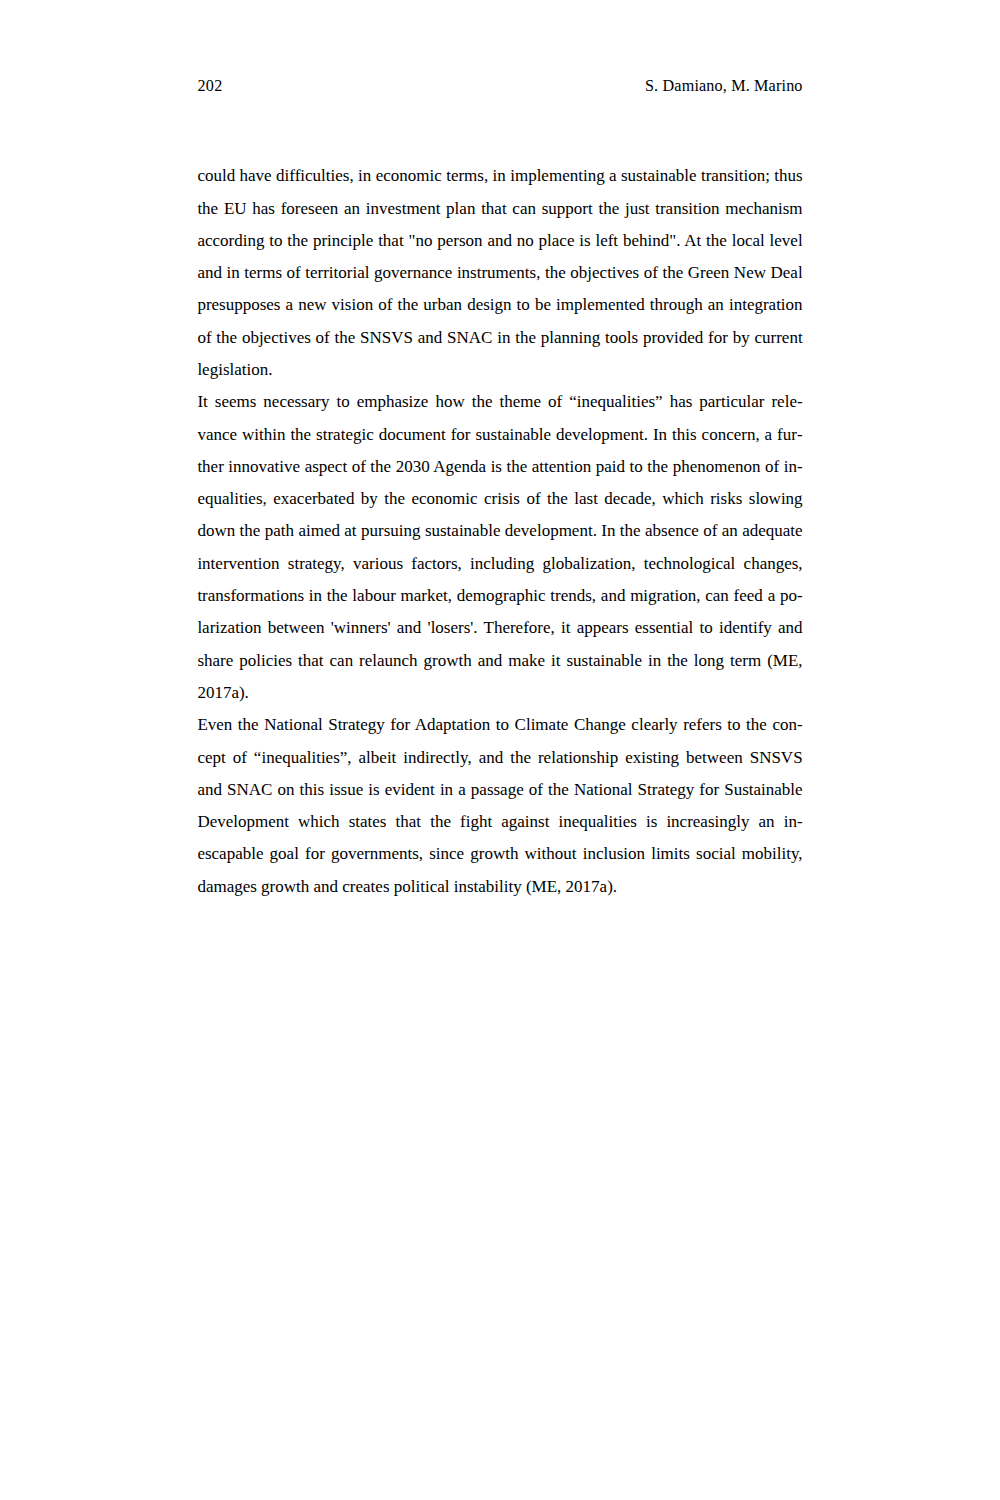202 S. Damiano, M. Marino
could have difficulties, in economic terms, in implementing a sustainable transition; thus the EU has foreseen an investment plan that can support the just transition mechanism according to the principle that "no person and no place is left behind". At the local level and in terms of territorial governance instruments, the objectives of the Green New Deal presupposes a new vision of the urban design to be implemented through an integration of the objectives of the SNSVS and SNAC in the planning tools provided for by current legislation.
It seems necessary to emphasize how the theme of “inequalities” has particular relevance within the strategic document for sustainable development. In this concern, a further innovative aspect of the 2030 Agenda is the attention paid to the phenomenon of inequalities, exacerbated by the economic crisis of the last decade, which risks slowing down the path aimed at pursuing sustainable development. In the absence of an adequate intervention strategy, various factors, including globalization, technological changes, transformations in the labour market, demographic trends, and migration, can feed a polarization between 'winners' and 'losers'. Therefore, it appears essential to identify and share policies that can relaunch growth and make it sustainable in the long term (ME, 2017a).
Even the National Strategy for Adaptation to Climate Change clearly refers to the concept of “inequalities”, albeit indirectly, and the relationship existing between SNSVS and SNAC on this issue is evident in a passage of the National Strategy for Sustainable Development which states that the fight against inequalities is increasingly an inescapable goal for governments, since growth without inclusion limits social mobility, damages growth and creates political instability (ME, 2017a).